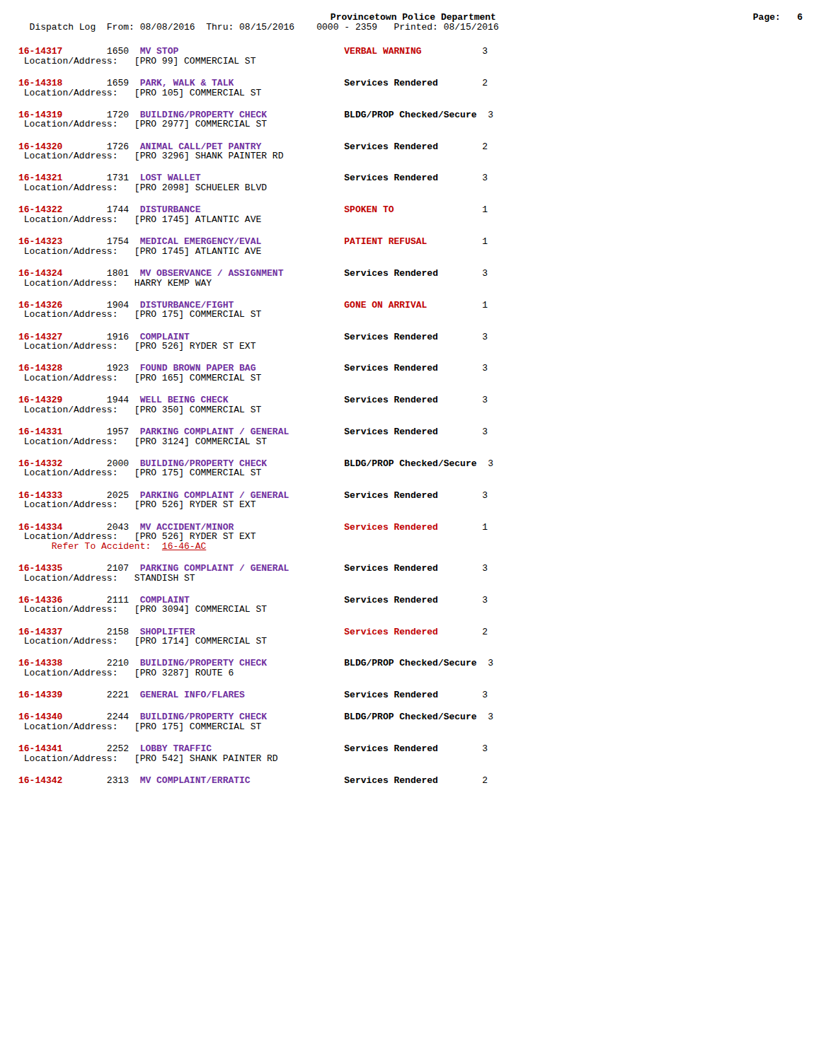Provincetown Police Department Page: 6
Dispatch Log From: 08/08/2016 Thru: 08/15/2016 0000 - 2359 Printed: 08/15/2016
16-14317 1650 MV STOP VERBAL WARNING 3 Location/Address: [PRO 99] COMMERCIAL ST
16-14318 1659 PARK, WALK & TALK Services Rendered 2 Location/Address: [PRO 105] COMMERCIAL ST
16-14319 1720 BUILDING/PROPERTY CHECK BLDG/PROP Checked/Secure 3 Location/Address: [PRO 2977] COMMERCIAL ST
16-14320 1726 ANIMAL CALL/PET PANTRY Services Rendered 2 Location/Address: [PRO 3296] SHANK PAINTER RD
16-14321 1731 LOST WALLET Services Rendered 3 Location/Address: [PRO 2098] SCHUELER BLVD
16-14322 1744 DISTURBANCE SPOKEN TO 1 Location/Address: [PRO 1745] ATLANTIC AVE
16-14323 1754 MEDICAL EMERGENCY/EVAL PATIENT REFUSAL 1 Location/Address: [PRO 1745] ATLANTIC AVE
16-14324 1801 MV OBSERVANCE / ASSIGNMENT Services Rendered 3 Location/Address: HARRY KEMP WAY
16-14326 1904 DISTURBANCE/FIGHT GONE ON ARRIVAL 1 Location/Address: [PRO 175] COMMERCIAL ST
16-14327 1916 COMPLAINT Services Rendered 3 Location/Address: [PRO 526] RYDER ST EXT
16-14328 1923 FOUND BROWN PAPER BAG Services Rendered 3 Location/Address: [PRO 165] COMMERCIAL ST
16-14329 1944 WELL BEING CHECK Services Rendered 3 Location/Address: [PRO 350] COMMERCIAL ST
16-14331 1957 PARKING COMPLAINT / GENERAL Services Rendered 3 Location/Address: [PRO 3124] COMMERCIAL ST
16-14332 2000 BUILDING/PROPERTY CHECK BLDG/PROP Checked/Secure 3 Location/Address: [PRO 175] COMMERCIAL ST
16-14333 2025 PARKING COMPLAINT / GENERAL Services Rendered 3 Location/Address: [PRO 526] RYDER ST EXT
16-14334 2043 MV ACCIDENT/MINOR Services Rendered 1 Location/Address: [PRO 526] RYDER ST EXT Refer To Accident: 16-46-AC
16-14335 2107 PARKING COMPLAINT / GENERAL Services Rendered 3 Location/Address: STANDISH ST
16-14336 2111 COMPLAINT Services Rendered 3 Location/Address: [PRO 3094] COMMERCIAL ST
16-14337 2158 SHOPLIFTER Services Rendered 2 Location/Address: [PRO 1714] COMMERCIAL ST
16-14338 2210 BUILDING/PROPERTY CHECK BLDG/PROP Checked/Secure 3 Location/Address: [PRO 3287] ROUTE 6
16-14339 2221 GENERAL INFO/FLARES Services Rendered 3
16-14340 2244 BUILDING/PROPERTY CHECK BLDG/PROP Checked/Secure 3 Location/Address: [PRO 175] COMMERCIAL ST
16-14341 2252 LOBBY TRAFFIC Services Rendered 3 Location/Address: [PRO 542] SHANK PAINTER RD
16-14342 2313 MV COMPLAINT/ERRATIC Services Rendered 2